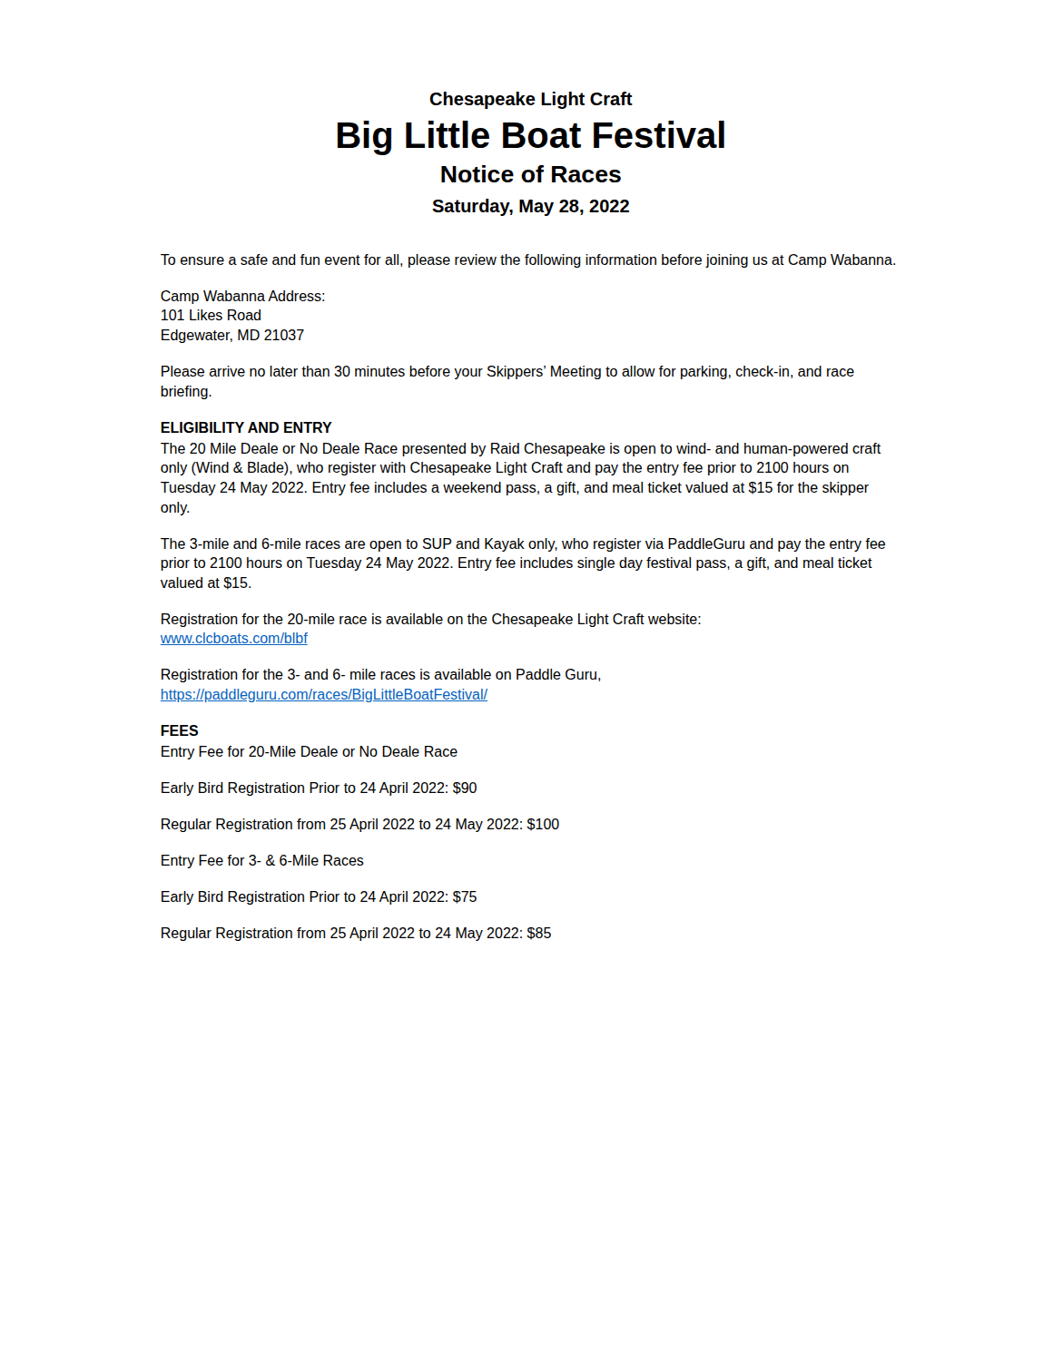Chesapeake Light Craft
Big Little Boat Festival
Notice of Races
Saturday, May 28, 2022
To ensure a safe and fun event for all, please review the following information before joining us at Camp Wabanna.
Camp Wabanna Address: 101 Likes Road Edgewater, MD 21037
Please arrive no later than 30 minutes before your Skippers’ Meeting to allow for parking, check-in, and race briefing.
Eligibility and Entry
The 20 Mile Deale or No Deale Race presented by Raid Chesapeake is open to wind- and human-powered craft only (Wind & Blade), who register with Chesapeake Light Craft and pay the entry fee prior to 2100 hours on Tuesday 24 May 2022. Entry fee includes a weekend pass, a gift, and meal ticket valued at $15 for the skipper only.
The 3-mile and 6-mile races are open to SUP and Kayak only, who register via PaddleGuru and pay the entry fee prior to 2100 hours on Tuesday 24 May 2022. Entry fee includes single day festival pass, a gift, and meal ticket valued at $15.
Registration for the 20-mile race is available on the Chesapeake Light Craft website:
www.clcboats.com/blbf
Registration for the 3- and 6- mile races is available on Paddle Guru,
https://paddleguru.com/races/BigLittleBoatFestival/
Fees
Entry Fee for 20-Mile Deale or No Deale Race
Early Bird Registration Prior to 24 April 2022: $90
Regular Registration from 25 April 2022 to 24 May 2022: $100
Entry Fee for 3- & 6-Mile Races
Early Bird Registration Prior to 24 April 2022: $75
Regular Registration from 25 April 2022 to 24 May 2022: $85